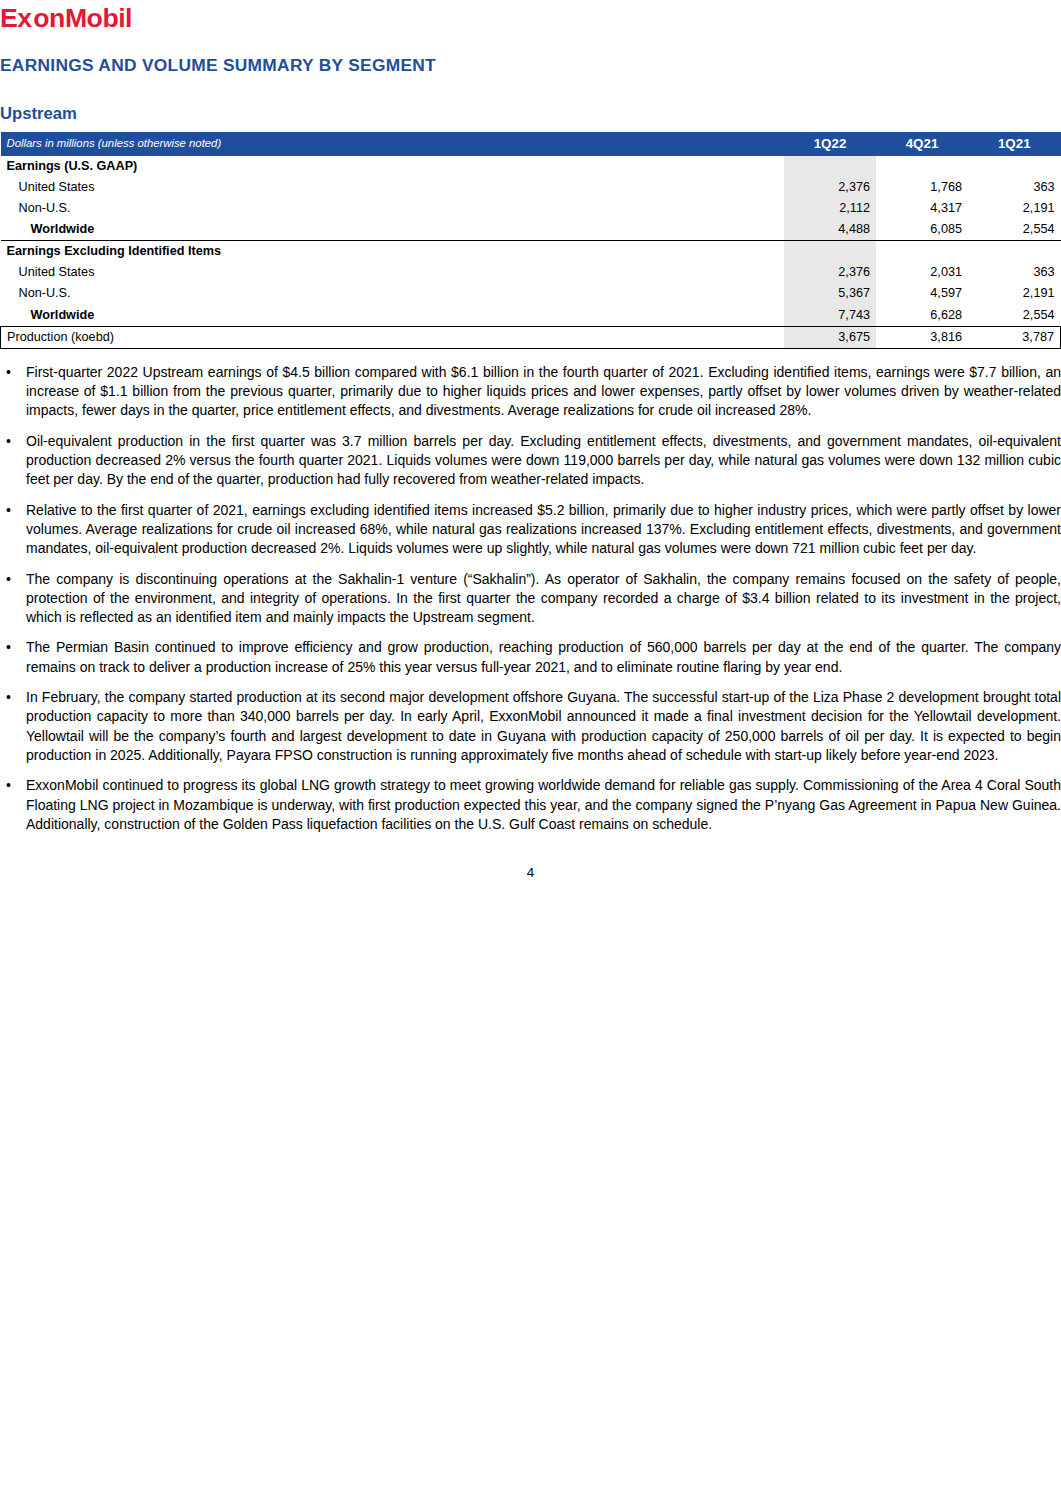Ex onMobil
EARNINGS AND VOLUME SUMMARY BY SEGMENT
Upstream
| Dollars in millions (unless otherwise noted) | 1Q22 | 4Q21 | 1Q21 |
| --- | --- | --- | --- |
| Earnings (U.S. GAAP) | | | |
| United States | 2,376 | 1,768 | 363 |
| Non-U.S. | 2,112 | 4,317 | 2,191 |
| Worldwide | 4,488 | 6,085 | 2,554 |
| Earnings Excluding Identified Items | | | |
| United States | 2,376 | 2,031 | 363 |
| Non-U.S. | 5,367 | 4,597 | 2,191 |
| Worldwide | 7,743 | 6,628 | 2,554 |
| Production (koebd) | 3,675 | 3,816 | 3,787 |
First-quarter 2022 Upstream earnings of $4.5 billion compared with $6.1 billion in the fourth quarter of 2021. Excluding identified items, earnings were $7.7 billion, an increase of $1.1 billion from the previous quarter, primarily due to higher liquids prices and lower expenses, partly offset by lower volumes driven by weather-related impacts, fewer days in the quarter, price entitlement effects, and divestments. Average realizations for crude oil increased 28%.
Oil-equivalent production in the first quarter was 3.7 million barrels per day. Excluding entitlement effects, divestments, and government mandates, oil-equivalent production decreased 2% versus the fourth quarter 2021. Liquids volumes were down 119,000 barrels per day, while natural gas volumes were down 132 million cubic feet per day. By the end of the quarter, production had fully recovered from weather-related impacts.
Relative to the first quarter of 2021, earnings excluding identified items increased $5.2 billion, primarily due to higher industry prices, which were partly offset by lower volumes. Average realizations for crude oil increased 68%, while natural gas realizations increased 137%. Excluding entitlement effects, divestments, and government mandates, oil-equivalent production decreased 2%. Liquids volumes were up slightly, while natural gas volumes were down 721 million cubic feet per day.
The company is discontinuing operations at the Sakhalin-1 venture (“Sakhalin”). As operator of Sakhalin, the company remains focused on the safety of people, protection of the environment, and integrity of operations. In the first quarter the company recorded a charge of $3.4 billion related to its investment in the project, which is reflected as an identified item and mainly impacts the Upstream segment.
The Permian Basin continued to improve efficiency and grow production, reaching production of 560,000 barrels per day at the end of the quarter. The company remains on track to deliver a production increase of 25% this year versus full-year 2021, and to eliminate routine flaring by year end.
In February, the company started production at its second major development offshore Guyana. The successful start-up of the Liza Phase 2 development brought total production capacity to more than 340,000 barrels per day. In early April, ExxonMobil announced it made a final investment decision for the Yellowtail development. Yellowtail will be the company’s fourth and largest development to date in Guyana with production capacity of 250,000 barrels of oil per day. It is expected to begin production in 2025. Additionally, Payara FPSO construction is running approximately five months ahead of schedule with start-up likely before year-end 2023.
ExxonMobil continued to progress its global LNG growth strategy to meet growing worldwide demand for reliable gas supply. Commissioning of the Area 4 Coral South Floating LNG project in Mozambique is underway, with first production expected this year, and the company signed the P’nyang Gas Agreement in Papua New Guinea. Additionally, construction of the Golden Pass liquefaction facilities on the U.S. Gulf Coast remains on schedule.
4